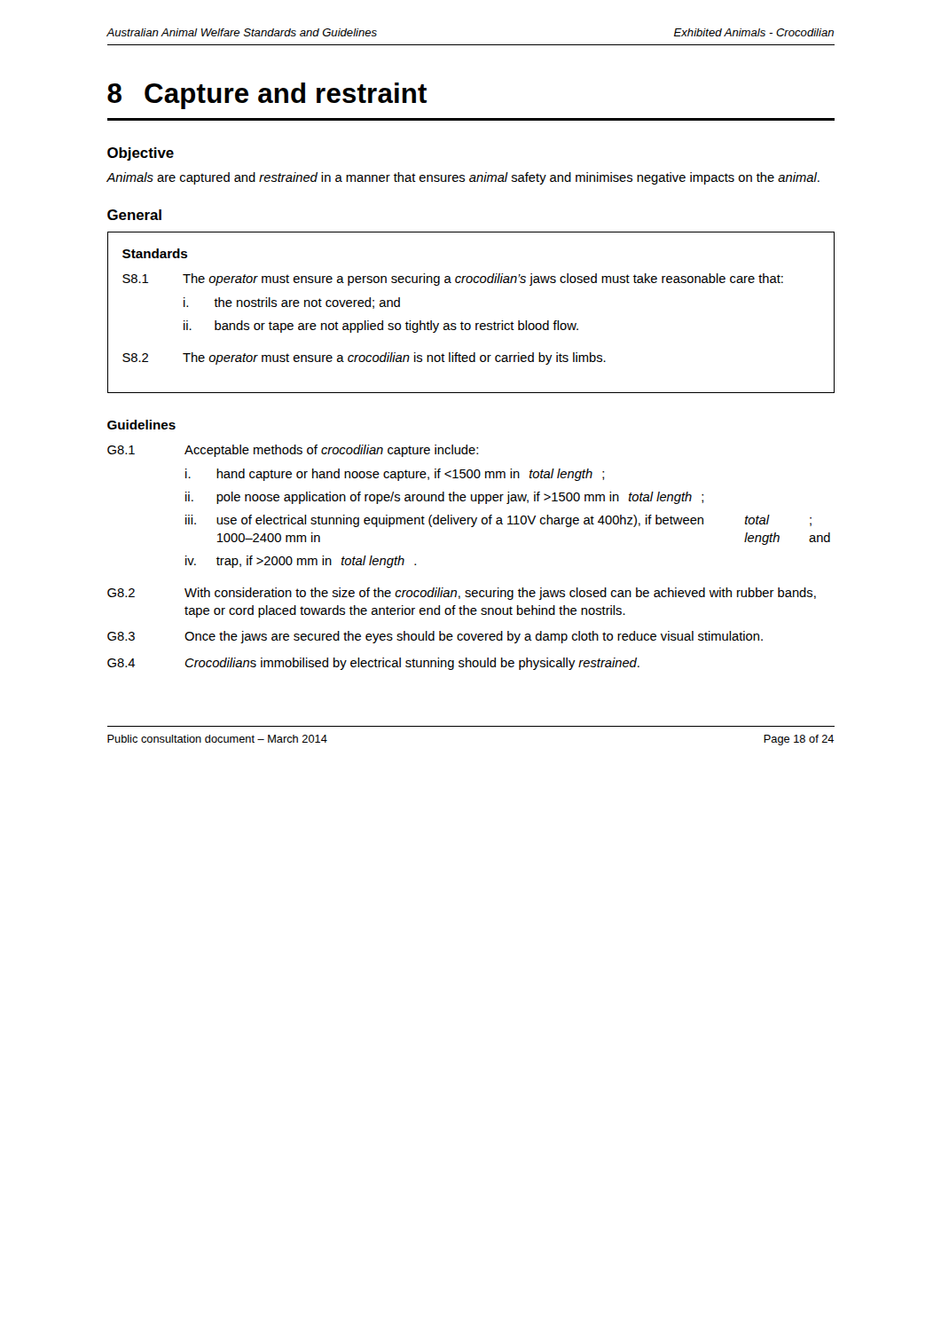Australian Animal Welfare Standards and Guidelines Exhibited Animals - Crocodilian
8 Capture and restraint
Objective
Animals are captured and restrained in a manner that ensures animal safety and minimises negative impacts on the animal.
General
Standards
S8.1
The operator must ensure a person securing a crocodilian’s jaws closed must take reasonable care that:
the nostrils are not covered; and
bands or tape are not applied so tightly as to restrict blood flow.
S8.2
The operator must ensure a crocodilian is not lifted or carried by its limbs.
Guidelines
G8.1
Acceptable methods of crocodilian capture include:
hand capture or hand noose capture, if <1500 mm in total length;
pole noose application of rope/s around the upper jaw, if >1500 mm in total length;
use of electrical stunning equipment (delivery of a 110V charge at 400hz), if between 1000–2400 mm in total length; and
trap, if >2000 mm in total length.
G8.2
With consideration to the size of the crocodilian, securing the jaws closed can be achieved with rubber bands, tape or cord placed towards the anterior end of the snout behind the nostrils.
G8.3
Once the jaws are secured the eyes should be covered by a damp cloth to reduce visual stimulation.
G8.4
Crocodilians immobilised by electrical stunning should be physically restrained.
Public consultation document – March 2014 Page 18 of 24